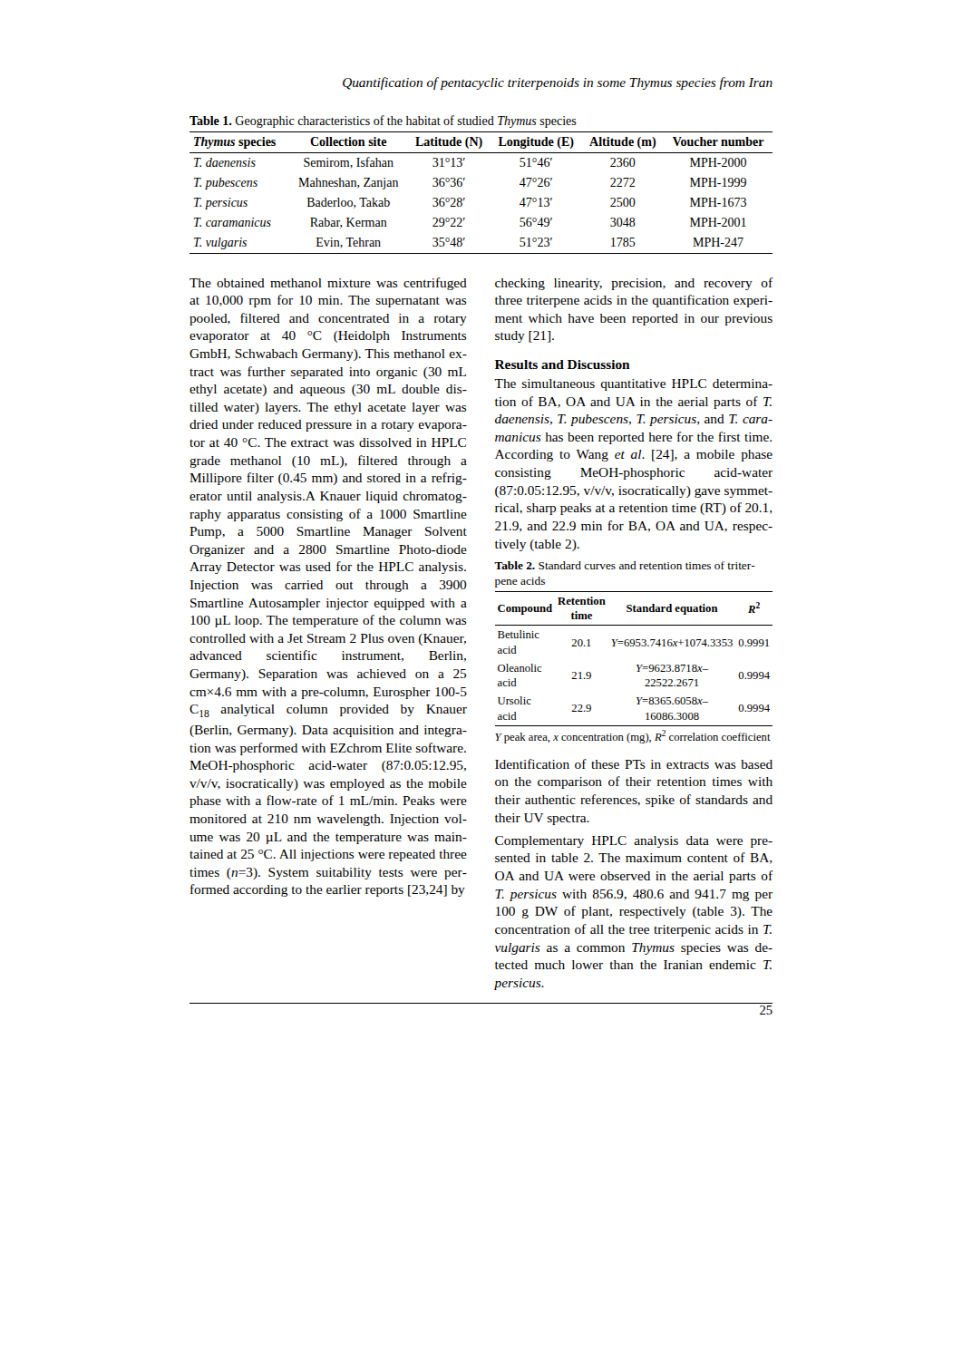Quantification of pentacyclic triterpenoids in some Thymus species from Iran
Table 1. Geographic characteristics of the habitat of studied Thymus species
| Thymus species | Collection site | Latitude (N) | Longitude (E) | Altitude (m) | Voucher number |
| --- | --- | --- | --- | --- | --- |
| T. daenensis | Semirom, Isfahan | 31°13′ | 51°46′ | 2360 | MPH-2000 |
| T. pubescens | Mahneshan, Zanjan | 36°36′ | 47°26′ | 2272 | MPH-1999 |
| T. persicus | Baderloo, Takab | 36°28′ | 47°13′ | 2500 | MPH-1673 |
| T. caramanicus | Rabar, Kerman | 29°22′ | 56°49′ | 3048 | MPH-2001 |
| T. vulgaris | Evin, Tehran | 35°48′ | 51°23′ | 1785 | MPH-247 |
The obtained methanol mixture was centrifuged at 10,000 rpm for 10 min. The supernatant was pooled, filtered and concentrated in a rotary evaporator at 40 °C (Heidolph Instruments GmbH, Schwabach Germany). This methanol extract was further separated into organic (30 mL ethyl acetate) and aqueous (30 mL double distilled water) layers. The ethyl acetate layer was dried under reduced pressure in a rotary evaporator at 40 °C. The extract was dissolved in HPLC grade methanol (10 mL), filtered through a Millipore filter (0.45 mm) and stored in a refrigerator until analysis.A Knauer liquid chromatography apparatus consisting of a 1000 Smartline Pump, a 5000 Smartline Manager Solvent Organizer and a 2800 Smartline Photo-diode Array Detector was used for the HPLC analysis. Injection was carried out through a 3900 Smartline Autosampler injector equipped with a 100 µL loop. The temperature of the column was controlled with a Jet Stream 2 Plus oven (Knauer, advanced scientific instrument, Berlin, Germany). Separation was achieved on a 25 cm×4.6 mm with a pre-column, Eurospher 100-5 C18 analytical column provided by Knauer (Berlin, Germany). Data acquisition and integration was performed with EZchrom Elite software. MeOH-phosphoric acid-water (87:0.05:12.95, v/v/v, isocratically) was employed as the mobile phase with a flow-rate of 1 mL/min. Peaks were monitored at 210 nm wavelength. Injection volume was 20 µL and the temperature was maintained at 25 °C. All injections were repeated three times (n=3). System suitability tests were performed according to the earlier reports [23,24] by
checking linearity, precision, and recovery of three triterpene acids in the quantification experiment which have been reported in our previous study [21].
Results and Discussion
The simultaneous quantitative HPLC determination of BA, OA and UA in the aerial parts of T. daenensis, T. pubescens, T. persicus, and T. caramanicus has been reported here for the first time. According to Wang et al. [24], a mobile phase consisting MeOH-phosphoric acid-water (87:0.05:12.95, v/v/v, isocratically) gave symmetrical, sharp peaks at a retention time (RT) of 20.1, 21.9, and 22.9 min for BA, OA and UA, respectively (table 2).
Table 2. Standard curves and retention times of triterpene acids
| Compound | Retention time | Standard equation | R 2 |
| --- | --- | --- | --- |
| Betulinic acid | 20.1 | Y =6953.7416 x +1074.3353 | 0.9991 |
| Oleanolic acid | 21.9 | Y =9623.8718 x –22522.2671 | 0.9994 |
| Ursolic acid | 22.9 | Y =8365.6058 x –16086.3008 | 0.9994 |
Y peak area, x concentration (mg), R2 correlation coefficient
Identification of these PTs in extracts was based on the comparison of their retention times with their authentic references, spike of standards and their UV spectra.
Complementary HPLC analysis data were presented in table 2. The maximum content of BA, OA and UA were observed in the aerial parts of T. persicus with 856.9, 480.6 and 941.7 mg per 100 g DW of plant, respectively (table 3). The concentration of all the tree triterpenic acids in T. vulgaris as a common Thymus species was detected much lower than the Iranian endemic T. persicus.
25